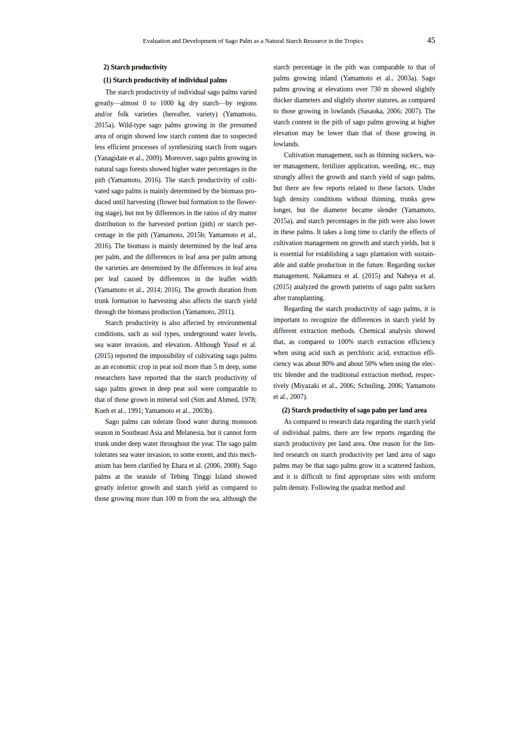Evaluation and Development of Sago Palm as a Natural Starch Resource in the Tropics
45
2) Starch productivity
(1) Starch productivity of individual palms
The starch productivity of individual sago palms varied greatly—almost 0 to 1000 kg dry starch—by regions and/or folk varieties (hereafter, variety) (Yamamoto, 2015a). Wild-type sago palms growing in the presumed area of origin showed low starch content due to suspected less efficient processes of synthesizing starch from sugars (Yanagidate et al., 2009). Moreover, sago palms growing in natural sago forests showed higher water percentages in the pith (Yamamoto, 2016). The starch productivity of cultivated sago palms is mainly determined by the biomass produced until harvesting (flower bud formation to the flowering stage), but not by differences in the ratios of dry matter distribution to the harvested portion (pith) or starch percentage in the pith (Yamamoto, 2015b; Yamamoto et al., 2016). The biomass is mainly determined by the leaf area per palm, and the differences in leaf area per palm among the varieties are determined by the differences in leaf area per leaf caused by differences in the leaflet width (Yamamoto et al., 2014; 2016). The growth duration from trunk formation to harvesting also affects the starch yield through the biomass production (Yamamoto, 2011).
Starch productivity is also affected by environmental conditions, such as soil types, underground water levels, sea water invasion, and elevation. Although Yusuf et al. (2015) reported the impossibility of cultivating sago palms as an economic crop in peat soil more than 5 m deep, some researchers have reported that the starch productivity of sago palms grown in deep peat soil were comparable to that of those grown in mineral soil (Sim and Ahmed, 1978; Kueh et al., 1991; Yamamoto et al., 2003b).
Sago palms can tolerate flood water during monsoon season in Southeast Asia and Melanesia, but it cannot form trunk under deep water throughout the year. The sago palm tolerates sea water invasion, to some extent, and this mechanism has been clarified by Ehara et al. (2006, 2008). Sago palms at the seaside of Tebing Tinggi Island showed greatly inferior growth and starch yield as compared to those growing more than 100 m from the sea, although the starch percentage in the pith was comparable to that of palms growing inland (Yamamoto et al., 2003a). Sago palms growing at elevations over 730 m showed slightly thicker diameters and slightly shorter statures, as compared to those growing in lowlands (Sasaoka, 2006; 2007). The starch content in the pith of sago palms growing at higher elevation may be lower than that of those growing in lowlands.
Cultivation management, such as thinning suckers, water management, fertilizer application, weeding, etc., may strongly affect the growth and starch yield of sago palms, but there are few reports related to these factors. Under high density conditions without thinning, trunks grew longer, but the diameter became slender (Yamamoto, 2015a), and starch percentages in the pith were also lower in these palms. It takes a long time to clarify the effects of cultivation management on growth and starch yields, but it is essential for establishing a sago plantation with sustainable and stable production in the future. Regarding sucker management, Nakamura et al. (2015) and Nabeya et al. (2015) analyzed the growth patterns of sago palm suckers after transplanting.
Regarding the starch productivity of sago palms, it is important to recognize the differences in starch yield by different extraction methods. Chemical analysis showed that, as compared to 100% starch extraction efficiency when using acid such as perchloric acid, extraction efficiency was about 80% and about 50% when using the electric blender and the traditional extraction method, respectively (Miyazaki et al., 2006; Schuiling, 2006; Yamamoto et al., 2007).
(2) Starch productivity of sago palm per land area
As compared to research data regarding the starch yield of individual palms, there are few reports regarding the starch productivity per land area. One reason for the limited research on starch productivity per land area of sago palms may be that sago palms grow in a scattered fashion, and it is difficult to find appropriate sites with uniform palm density. Following the quadrat method and